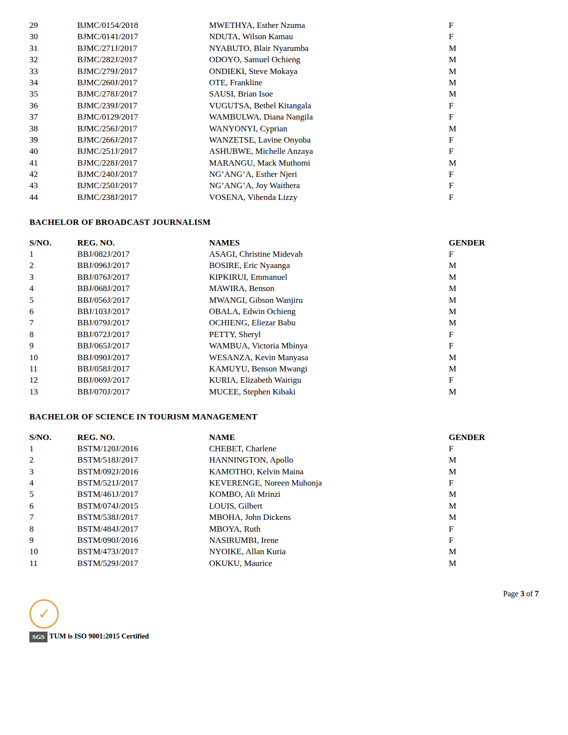| 29 | BJMC/0154/2018 | MWETHYA, Esther Nzuma | F |
| 30 | BJMC/0141/2017 | NDUTA, Wilson Kamau | F |
| 31 | BJMC/271J/2017 | NYABUTO, Blair Nyarumba | M |
| 32 | BJMC/282J/2017 | ODOYO, Samuel Ochieng | M |
| 33 | BJMC/279J/2017 | ONDIEKI, Steve Mokaya | M |
| 34 | BJMC/260J/2017 | OTE, Frankline | M |
| 35 | BJMC/278J/2017 | SAUSI, Brian Isoe | M |
| 36 | BJMC/239J/2017 | VUGUTSA, Bethel Kitangala | F |
| 37 | BJMC/0129/2017 | WAMBULWA, Diana Nangila | F |
| 38 | BJMC/256J/2017 | WANYONYI, Cyprian | M |
| 39 | BJMC/266J/2017 | WANZETSE, Lavine Onyoba | F |
| 40 | BJMC/251J/2017 | ASHUBWE, Michelle Anzaya | F |
| 41 | BJMC/228J/2017 | MARANGU, Mack Muthomi | M |
| 42 | BJMC/240J/2017 | NG’ANG’A, Esther Njeri | F |
| 43 | BJMC/250J/2017 | NG’ANG’A, Joy Waithera | F |
| 44 | BJMC/238J/2017 | VOSENA, Vihenda Lizzy | F |
BACHELOR OF BROADCAST JOURNALISM
| S/NO. | REG. NO. | NAMES | GENDER |
| --- | --- | --- | --- |
| 1 | BBJ/082J/2017 | ASAGI, Christine Midevah | F |
| 2 | BBJ/096J/2017 | BOSIRE, Eric Nyaanga | M |
| 3 | BBJ/076J/2017 | KIPKIRUI, Emmanuel | M |
| 4 | BBJ/068J/2017 | MAWIRA, Benson | M |
| 5 | BBJ/056J/2017 | MWANGI, Gibson Wanjiru | M |
| 6 | BBJ/103J/2017 | OBALA, Edwin Ochieng | M |
| 7 | BBJ/079J/2017 | OCHIENG, Eliezar Babu | M |
| 8 | BBJ/072J/2017 | PETTY, Sheryl | F |
| 9 | BBJ/065J/2017 | WAMBUA, Victoria Mbinya | F |
| 10 | BBJ/090J/2017 | WESANZA, Kevin Manyasa | M |
| 11 | BBJ/058J/2017 | KAMUYU, Benson Mwangi | M |
| 12 | BBJ/069J/2017 | KURIA, Elizabeth Wairigu | F |
| 13 | BBJ/070J/2017 | MUCEE, Stephen Kibaki | M |
BACHELOR OF SCIENCE IN TOURISM MANAGEMENT
| S/NO. | REG. NO. | NAME | GENDER |
| --- | --- | --- | --- |
| 1 | BSTM/120J/2016 | CHEBET, Charlene | F |
| 2 | BSTM/518J/2017 | HANNINGTON, Apollo | M |
| 3 | BSTM/092J/2016 | KAMOTHO, Kelvin Maina | M |
| 4 | BSTM/521J/2017 | KEVERENGE, Noreen Muhonja | F |
| 5 | BSTM/461J/2017 | KOMBO, Ali Mrinzi | M |
| 6 | BSTM/074J/2015 | LOUIS, Gilbert | M |
| 7 | BSTM/538J/2017 | MBOHA, John Dickens | M |
| 8 | BSTM/484J/2017 | MBOYA, Ruth | F |
| 9 | BSTM/090J/2016 | NASIRUMBI, Irene | F |
| 10 | BSTM/473J/2017 | NYOIKE, Allan Kuria | M |
| 11 | BSTM/529J/2017 | OKUKU, Maurice | M |
Page 3 of 7
SGS TUM is ISO 9001:2015 Certified